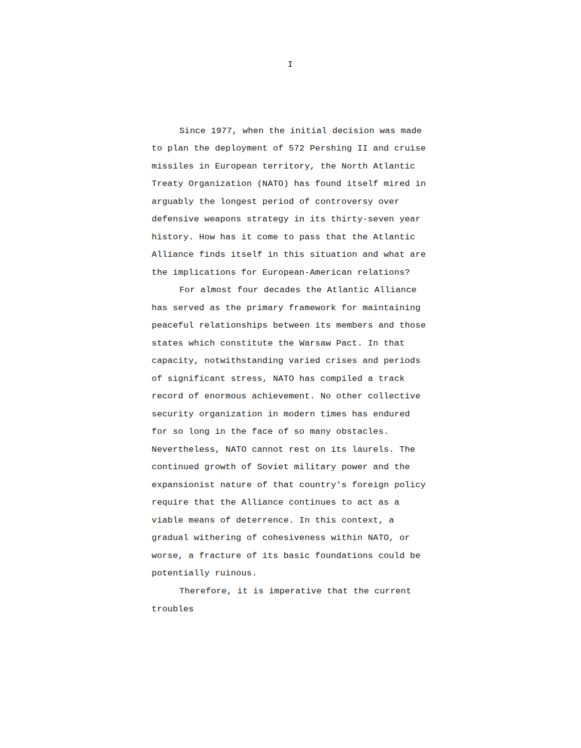I
Since 1977, when the initial decision was made to plan the deployment of 572 Pershing II and cruise missiles in European territory, the North Atlantic Treaty Organization (NATO) has found itself mired in arguably the longest period of controversy over defensive weapons strategy in its thirty-seven year history. How has it come to pass that the Atlantic Alliance finds itself in this situation and what are the implications for European-American relations?
For almost four decades the Atlantic Alliance has served as the primary framework for maintaining peaceful relationships between its members and those states which constitute the Warsaw Pact. In that capacity, notwithstanding varied crises and periods of significant stress, NATO has compiled a track record of enormous achievement. No other collective security organization in modern times has endured for so long in the face of so many obstacles. Nevertheless, NATO cannot rest on its laurels. The continued growth of Soviet military power and the expansionist nature of that country's foreign policy require that the Alliance continues to act as a viable means of deterrence. In this context, a gradual withering of cohesiveness within NATO, or worse, a fracture of its basic foundations could be potentially ruinous.
Therefore, it is imperative that the current troubles